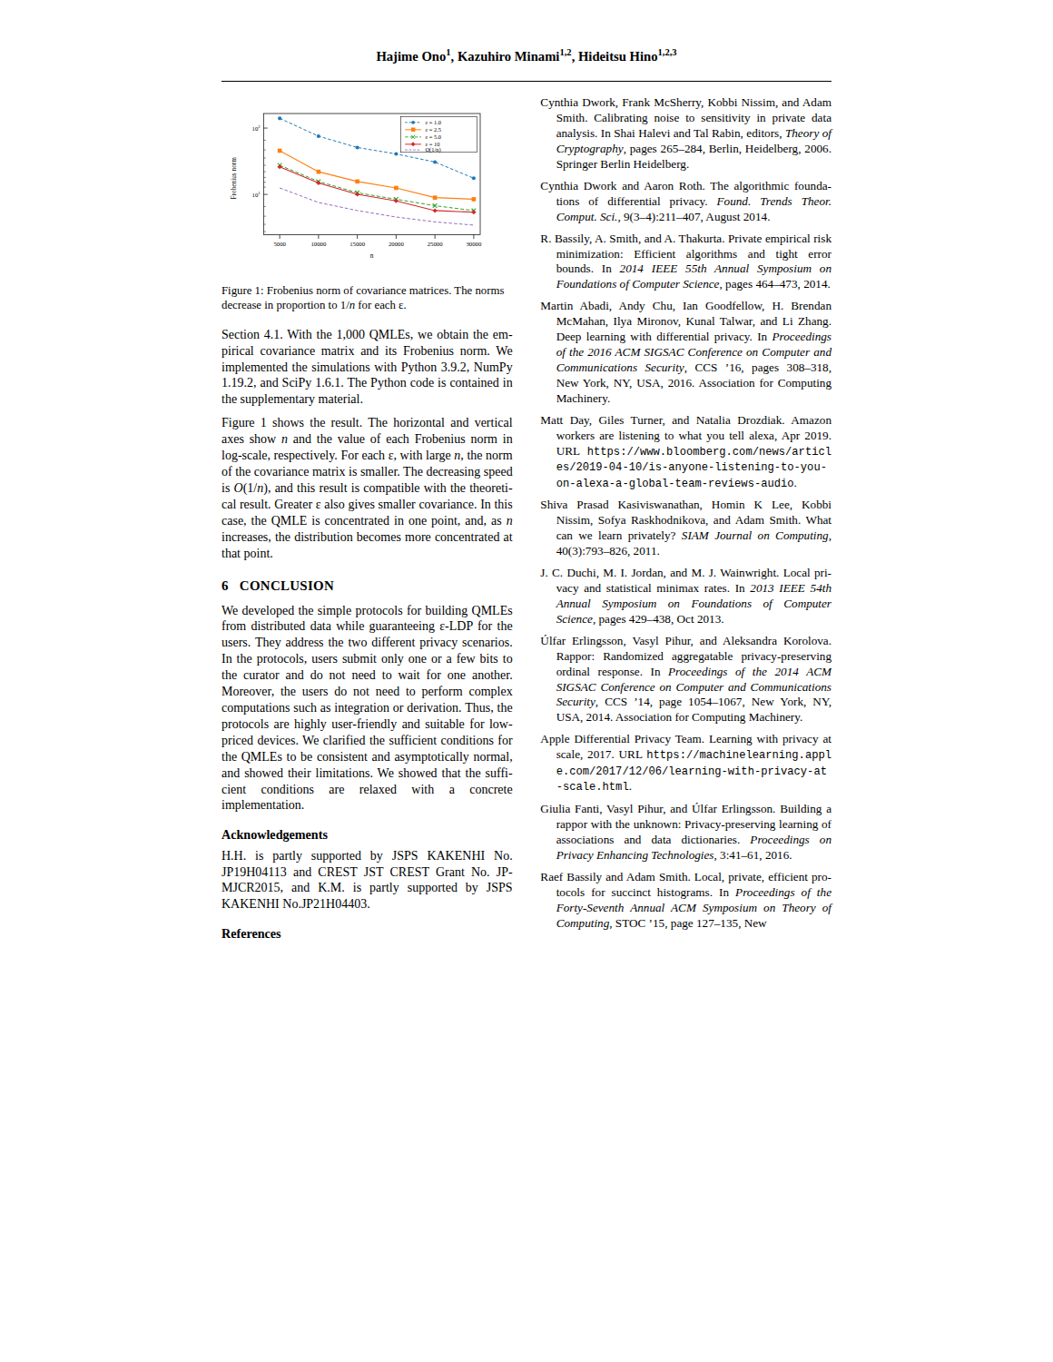Hajime Ono1, Kazuhiro Minami1,2, Hideitsu Hino1,2,3
102 101 Frobenius norm 5000 10000 15000 20000 25000 30000 n ε = 1.0 ε = 2.5 ε = 5.0 ε = 10 O(1/n)
Figure 1: Frobenius norm of covariance matrices. The norms decrease in proportion to 1/n for each ε.
Section 4.1. With the 1,000 QMLEs, we obtain the empirical covariance matrix and its Frobenius norm. We implemented the simulations with Python 3.9.2, NumPy 1.19.2, and SciPy 1.6.1. The Python code is contained in the supplementary material.
Figure 1 shows the result. The horizontal and vertical axes show n and the value of each Frobenius norm in log-scale, respectively. For each ε, with large n, the norm of the covariance matrix is smaller. The decreasing speed is O(1/n), and this result is compatible with the theoretical result. Greater ε also gives smaller covariance. In this case, the QMLE is concentrated in one point, and, as n increases, the distribution becomes more concentrated at that point.
6 CONCLUSION
We developed the simple protocols for building QMLEs from distributed data while guaranteeing ε-LDP for the users. They address the two different privacy scenarios. In the protocols, users submit only one or a few bits to the curator and do not need to wait for one another. Moreover, the users do not need to perform complex computations such as integration or derivation. Thus, the protocols are highly user-friendly and suitable for low-priced devices. We clarified the sufficient conditions for the QMLEs to be consistent and asymptotically normal, and showed their limitations. We showed that the sufficient conditions are relaxed with a concrete implementation.
Acknowledgements
H.H. is partly supported by JSPS KAKENHI No. JP19H04113 and CREST JST CREST Grant No. JP-MJCR2015, and K.M. is partly supported by JSPS KAKENHI No.JP21H04403.
References
Cynthia Dwork, Frank McSherry, Kobbi Nissim, and Adam Smith. Calibrating noise to sensitivity in private data analysis. In Shai Halevi and Tal Rabin, editors, Theory of Cryptography, pages 265–284, Berlin, Heidelberg, 2006. Springer Berlin Heidelberg.
Cynthia Dwork and Aaron Roth. The algorithmic foundations of differential privacy. Found. Trends Theor. Comput. Sci., 9(3–4):211–407, August 2014.
R. Bassily, A. Smith, and A. Thakurta. Private empirical risk minimization: Efficient algorithms and tight error bounds. In 2014 IEEE 55th Annual Symposium on Foundations of Computer Science, pages 464–473, 2014.
Martin Abadi, Andy Chu, Ian Goodfellow, H. Brendan McMahan, Ilya Mironov, Kunal Talwar, and Li Zhang. Deep learning with differential privacy. In Proceedings of the 2016 ACM SIGSAC Conference on Computer and Communications Security, CCS ’16, pages 308–318, New York, NY, USA, 2016. Association for Computing Machinery.
Matt Day, Giles Turner, and Natalia Drozdiak. Amazon workers are listening to what you tell alexa, Apr 2019. URL https://www.bloomberg.com/news/articles/2019-04-10/is-anyone-listening-to-you-on-alexa-a-global-team-reviews-audio.
Shiva Prasad Kasiviswanathan, Homin K Lee, Kobbi Nissim, Sofya Raskhodnikova, and Adam Smith. What can we learn privately? SIAM Journal on Computing, 40(3):793–826, 2011.
J. C. Duchi, M. I. Jordan, and M. J. Wainwright. Local privacy and statistical minimax rates. In 2013 IEEE 54th Annual Symposium on Foundations of Computer Science, pages 429–438, Oct 2013.
Úlfar Erlingsson, Vasyl Pihur, and Aleksandra Korolova. Rappor: Randomized aggregatable privacy-preserving ordinal response. In Proceedings of the 2014 ACM SIGSAC Conference on Computer and Communications Security, CCS ’14, page 1054–1067, New York, NY, USA, 2014. Association for Computing Machinery.
Apple Differential Privacy Team. Learning with privacy at scale, 2017. URL https://machinelearning.apple.com/2017/12/06/learning-with-privacy-at-scale.html.
Giulia Fanti, Vasyl Pihur, and Úlfar Erlingsson. Building a rappor with the unknown: Privacy-preserving learning of associations and data dictionaries. Proceedings on Privacy Enhancing Technologies, 3:41–61, 2016.
Raef Bassily and Adam Smith. Local, private, efficient protocols for succinct histograms. In Proceedings of the Forty-Seventh Annual ACM Symposium on Theory of Computing, STOC ’15, page 127–135, New